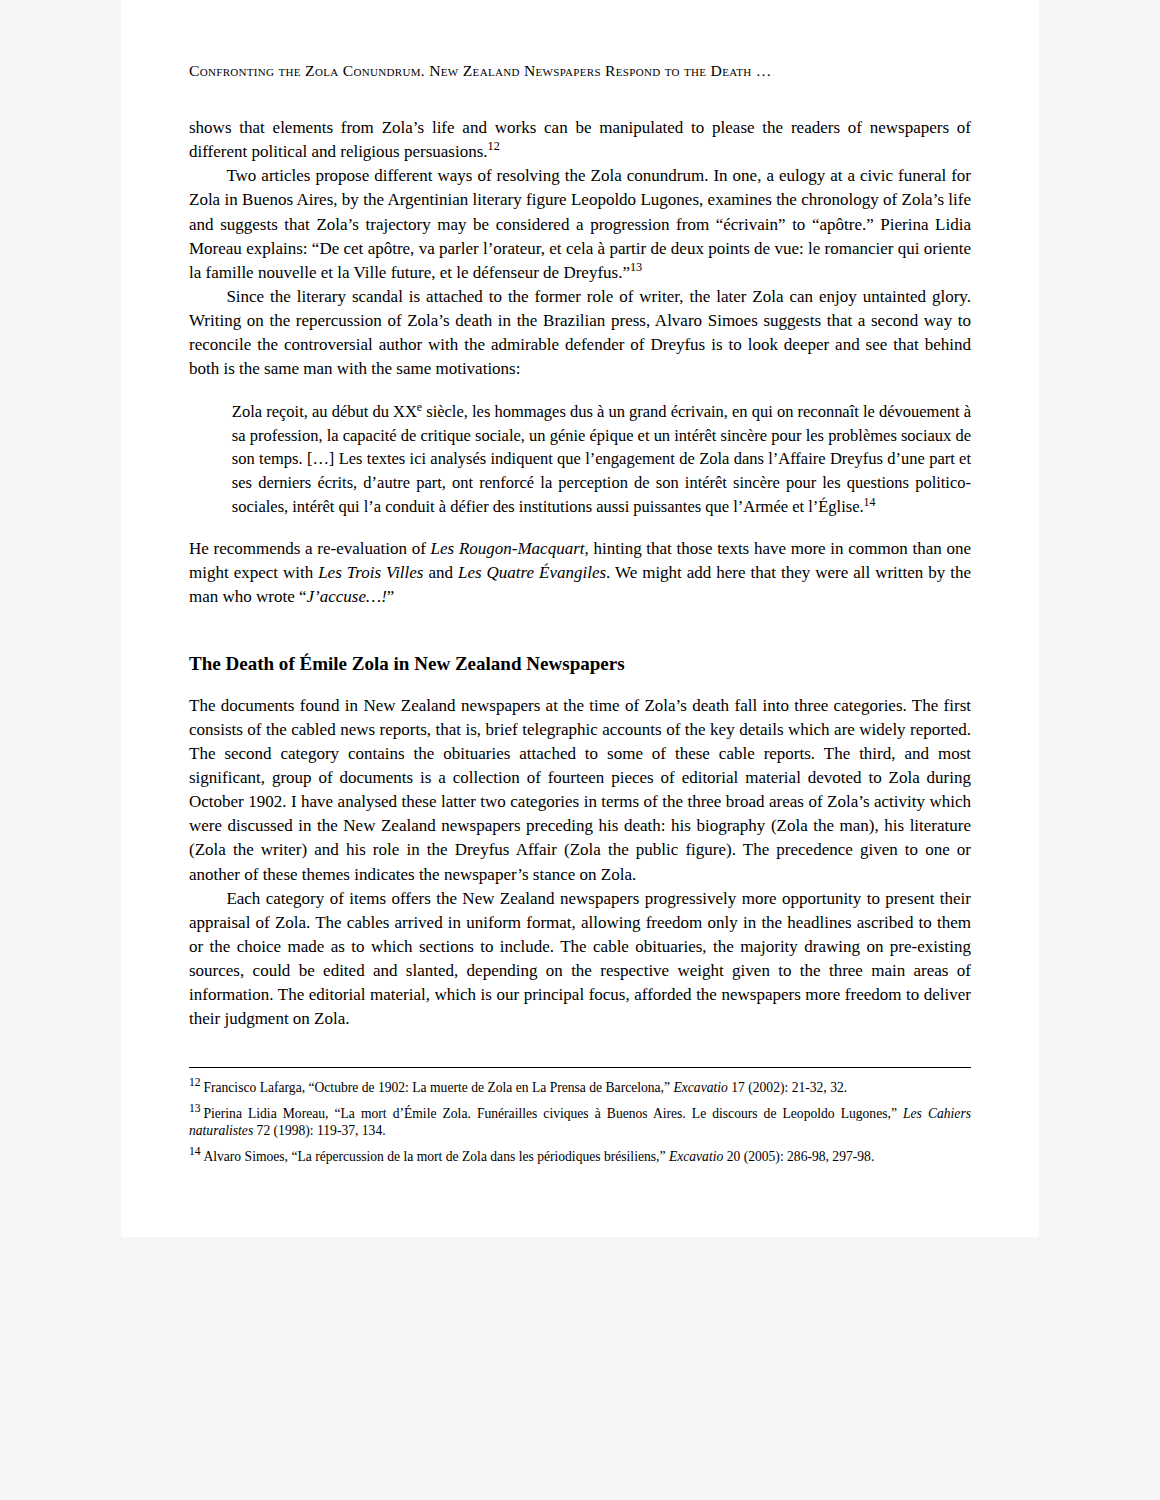Confronting the Zola Conundrum. New Zealand Newspapers Respond to the Death …
shows that elements from Zola’s life and works can be manipulated to please the readers of newspapers of different political and religious persuasions.12
Two articles propose different ways of resolving the Zola conundrum. In one, a eulogy at a civic funeral for Zola in Buenos Aires, by the Argentinian literary figure Leopoldo Lugones, examines the chronology of Zola’s life and suggests that Zola’s trajectory may be considered a progression from “écrivain” to “apôtre.” Pierina Lidia Moreau explains: “De cet apôtre, va parler l’orateur, et cela à partir de deux points de vue: le romancier qui oriente la famille nouvelle et la Ville future, et le défenseur de Dreyfus.”13
Since the literary scandal is attached to the former role of writer, the later Zola can enjoy untainted glory. Writing on the repercussion of Zola’s death in the Brazilian press, Alvaro Simoes suggests that a second way to reconcile the controversial author with the admirable defender of Dreyfus is to look deeper and see that behind both is the same man with the same motivations:
Zola reçoit, au début du XXe siècle, les hommages dus à un grand écrivain, en qui on reconnaît le dévouement à sa profession, la capacité de critique sociale, un génie épique et un intérêt sincère pour les problèmes sociaux de son temps. […] Les textes ici analysés indiquent que l’engagement de Zola dans l’Affaire Dreyfus d’une part et ses derniers écrits, d’autre part, ont renforcé la perception de son intérêt sincère pour les questions politico-sociales, intérêt qui l’a conduit à défier des institutions aussi puissantes que l’Armée et l’Église.14
He recommends a re-evaluation of Les Rougon-Macquart, hinting that those texts have more in common than one might expect with Les Trois Villes and Les Quatre Évangiles. We might add here that they were all written by the man who wrote “J’accuse…!”
The Death of Émile Zola in New Zealand Newspapers
The documents found in New Zealand newspapers at the time of Zola’s death fall into three categories. The first consists of the cabled news reports, that is, brief telegraphic accounts of the key details which are widely reported. The second category contains the obituaries attached to some of these cable reports. The third, and most significant, group of documents is a collection of fourteen pieces of editorial material devoted to Zola during October 1902. I have analysed these latter two categories in terms of the three broad areas of Zola’s activity which were discussed in the New Zealand newspapers preceding his death: his biography (Zola the man), his literature (Zola the writer) and his role in the Dreyfus Affair (Zola the public figure). The precedence given to one or another of these themes indicates the newspaper’s stance on Zola.
Each category of items offers the New Zealand newspapers progressively more opportunity to present their appraisal of Zola. The cables arrived in uniform format, allowing freedom only in the headlines ascribed to them or the choice made as to which sections to include. The cable obituaries, the majority drawing on pre-existing sources, could be edited and slanted, depending on the respective weight given to the three main areas of information. The editorial material, which is our principal focus, afforded the newspapers more freedom to deliver their judgment on Zola.
12 Francisco Lafarga, “Octubre de 1902: La muerte de Zola en La Prensa de Barcelona,” Excavatio 17 (2002): 21-32, 32.
13 Pierina Lidia Moreau, “La mort d’Émile Zola. Funérailles civiques à Buenos Aires. Le discours de Leopoldo Lugones,” Les Cahiers naturalistes 72 (1998): 119-37, 134.
14 Alvaro Simoes, “La répercussion de la mort de Zola dans les périodiques brésiliens,” Excavatio 20 (2005): 286-98, 297-98.